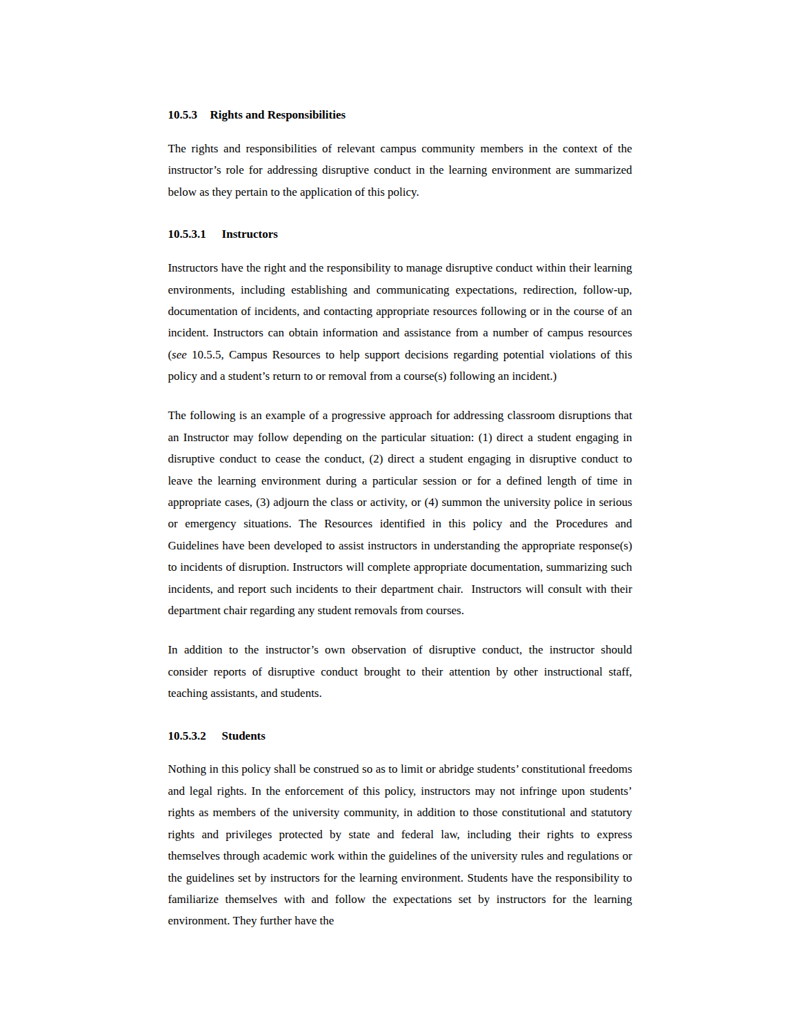10.5.3 Rights and Responsibilities
The rights and responsibilities of relevant campus community members in the context of the instructor’s role for addressing disruptive conduct in the learning environment are summarized below as they pertain to the application of this policy.
10.5.3.1 Instructors
Instructors have the right and the responsibility to manage disruptive conduct within their learning environments, including establishing and communicating expectations, redirection, follow-up, documentation of incidents, and contacting appropriate resources following or in the course of an incident. Instructors can obtain information and assistance from a number of campus resources (see 10.5.5, Campus Resources to help support decisions regarding potential violations of this policy and a student’s return to or removal from a course(s) following an incident.)
The following is an example of a progressive approach for addressing classroom disruptions that an Instructor may follow depending on the particular situation: (1) direct a student engaging in disruptive conduct to cease the conduct, (2) direct a student engaging in disruptive conduct to leave the learning environment during a particular session or for a defined length of time in appropriate cases, (3) adjourn the class or activity, or (4) summon the university police in serious or emergency situations. The Resources identified in this policy and the Procedures and Guidelines have been developed to assist instructors in understanding the appropriate response(s) to incidents of disruption. Instructors will complete appropriate documentation, summarizing such incidents, and report such incidents to their department chair. Instructors will consult with their department chair regarding any student removals from courses.
In addition to the instructor’s own observation of disruptive conduct, the instructor should consider reports of disruptive conduct brought to their attention by other instructional staff, teaching assistants, and students.
10.5.3.2 Students
Nothing in this policy shall be construed so as to limit or abridge students’ constitutional freedoms and legal rights. In the enforcement of this policy, instructors may not infringe upon students’ rights as members of the university community, in addition to those constitutional and statutory rights and privileges protected by state and federal law, including their rights to express themselves through academic work within the guidelines of the university rules and regulations or the guidelines set by instructors for the learning environment. Students have the responsibility to familiarize themselves with and follow the expectations set by instructors for the learning environment. They further have the